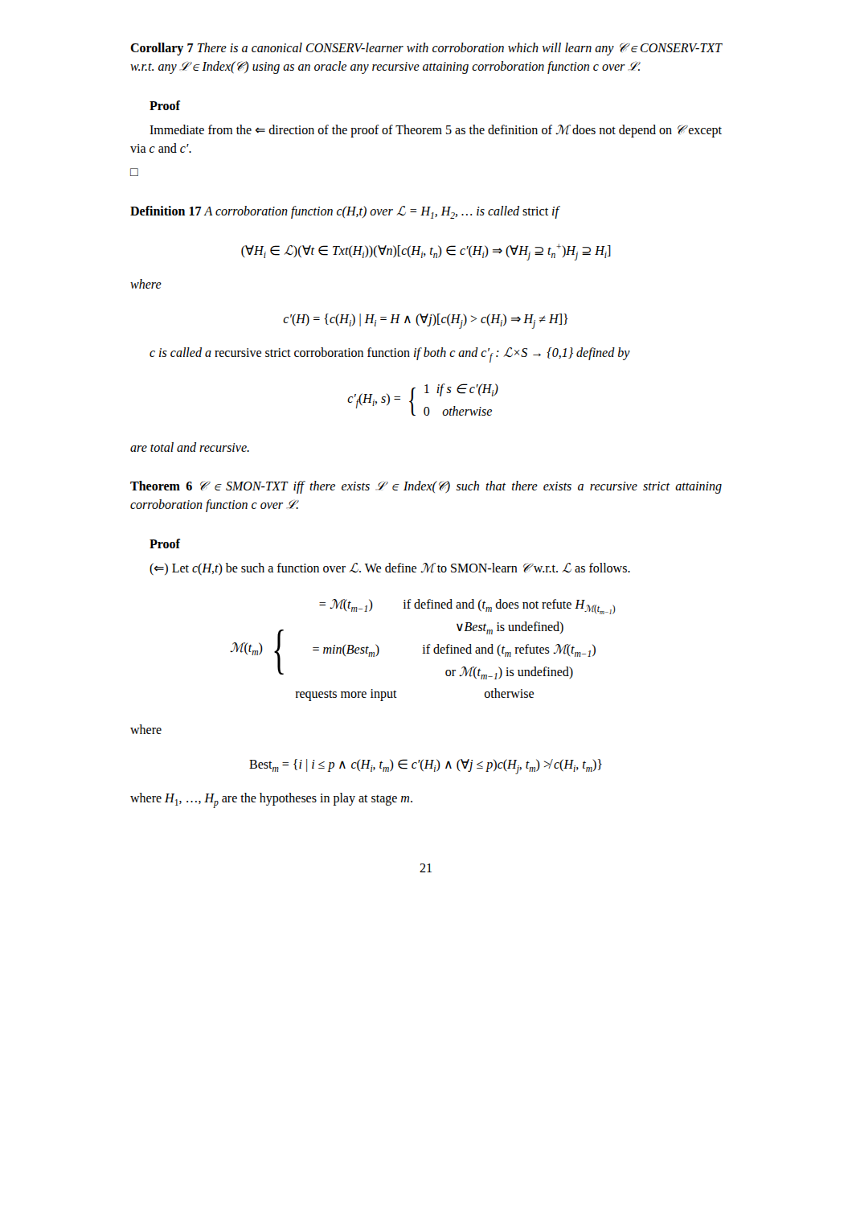Corollary 7 There is a canonical CONSERV-learner with corroboration which will learn any 𝒞 ∈ CONSERV-TXT w.r.t. any ℒ ∈ Index(𝒞) using as an oracle any recursive attaining corroboration function c over ℒ.
Proof
Immediate from the ⇐ direction of the proof of Theorem 5 as the definition of ℳ does not depend on 𝒞 except via c and c′.
□
Definition 17 A corroboration function c(H,t) over ℒ = H1, H2, … is called strict if
(∀Hi ∈ ℒ)(∀t ∈ Txt(Hi))(∀n)[c(Hi, tn) ∈ c′(Hi) ⇒ (∀Hj ⊇ tn+)Hj ⊇ Hi]
where
c′(H) = {c(Hi) | Hi = H ∧ (∀j)[c(Hj) > c(Hi) ⇒ Hj ≠ H]}
c is called a recursive strict corroboration function if both c and c′f : ℒ×S → {0,1} defined by
c′f(Hi, s) = {
| 1 | if s ∈ c′ ( H i ) |
| 0 | otherwise |
are total and recursive.
Theorem 6 𝒞 ∈ SMON-TXT iff there exists ℒ ∈ Index(𝒞) such that there exists a recursive strict attaining corroboration function c over ℒ.
Proof
(⇐) Let c(H,t) be such a function over ℒ. We define ℳ to SMON-learn 𝒞 w.r.t. ℒ as follows.
ℳ(tm) {
| = ℳ ( t m−1 ) | if defined and ( t m does not refute H ℳ ( t m−1 ) |
| | ∨ Best m is undefined) |
| = min ( Best m ) | if defined and ( t m refutes ℳ ( t m−1 ) |
| | or ℳ ( t m−1 ) is undefined) |
| requests more input | otherwise |
where
Bestm = {i | i ≤ p ∧ c(Hi, tm) ∈ c′(Hi) ∧ (∀j ≤ p)c(Hj, tm) ≯ c(Hi, tm)}
where H1, …, Hp are the hypotheses in play at stage m.
21